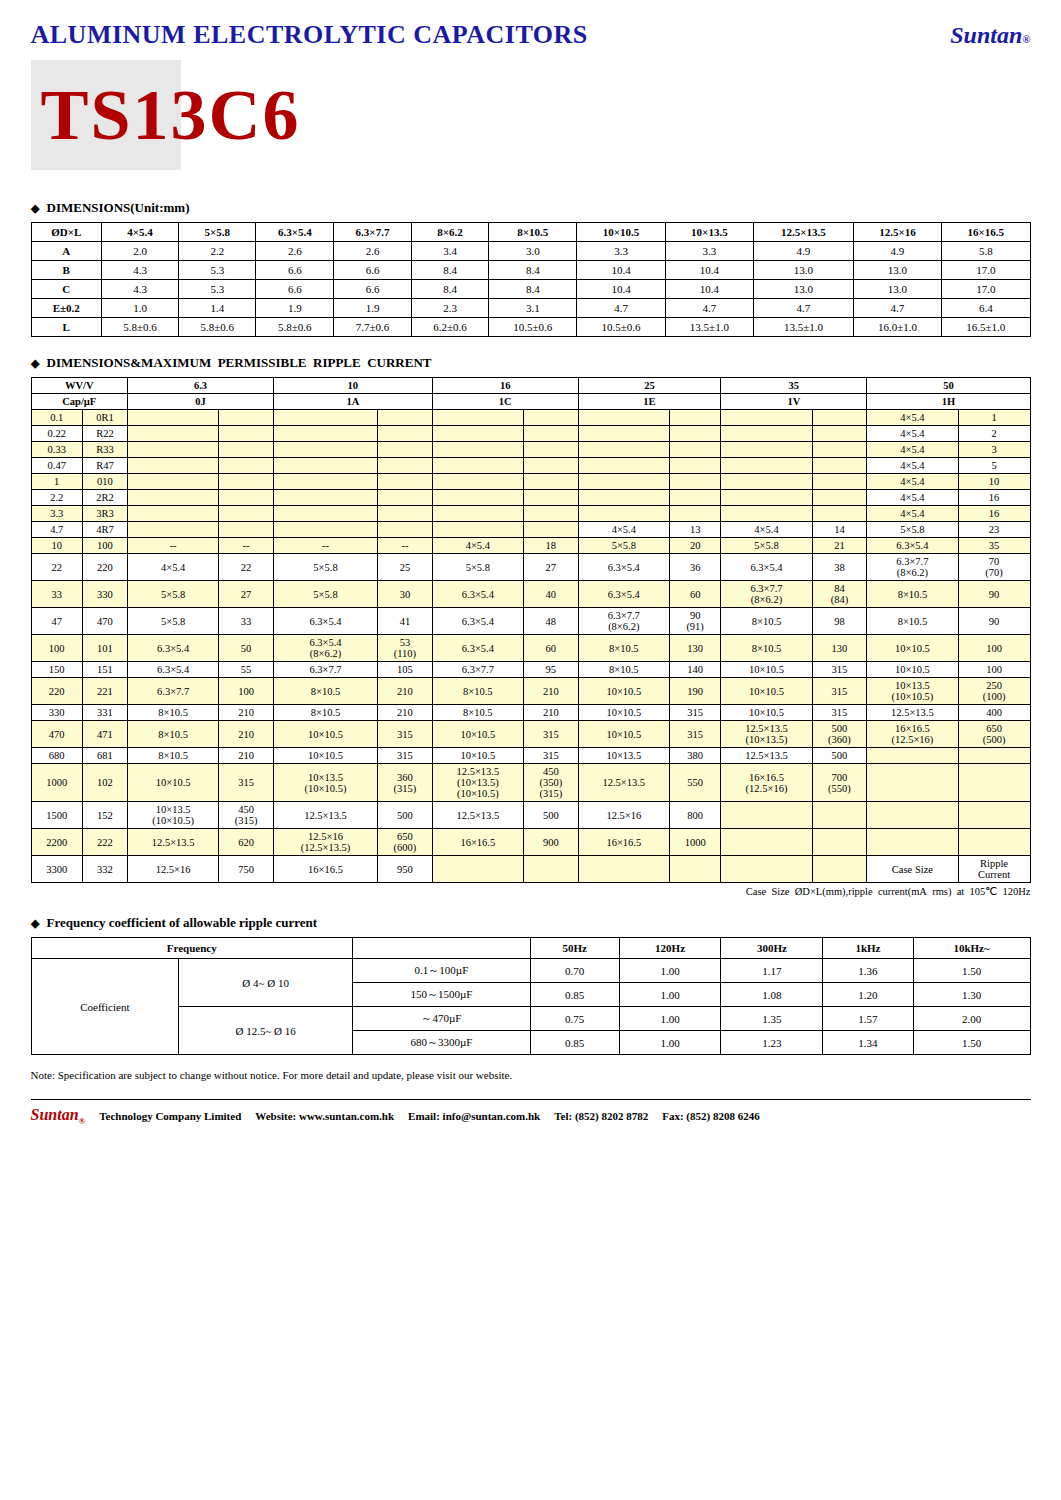ALUMINUM ELECTROLYTIC CAPACITORS
Suntan®
TS13C6
DIMENSIONS(Unit:mm)
| ØD×L | 4×5.4 | 5×5.8 | 6.3×5.4 | 6.3×7.7 | 8×6.2 | 8×10.5 | 10×10.5 | 10×13.5 | 12.5×13.5 | 12.5×16 | 16×16.5 |
| --- | --- | --- | --- | --- | --- | --- | --- | --- | --- | --- | --- |
| A | 2.0 | 2.2 | 2.6 | 2.6 | 3.4 | 3.0 | 3.3 | 3.3 | 4.9 | 4.9 | 5.8 |
| B | 4.3 | 5.3 | 6.6 | 6.6 | 8.4 | 8.4 | 10.4 | 10.4 | 13.0 | 13.0 | 17.0 |
| C | 4.3 | 5.3 | 6.6 | 6.6 | 8.4 | 8.4 | 10.4 | 10.4 | 13.0 | 13.0 | 17.0 |
| E±0.2 | 1.0 | 1.4 | 1.9 | 1.9 | 2.3 | 3.1 | 4.7 | 4.7 | 4.7 | 4.7 | 6.4 |
| L | 5.8±0.6 | 5.8±0.6 | 5.8±0.6 | 7.7±0.6 | 6.2±0.6 | 10.5±0.6 | 10.5±0.6 | 13.5±1.0 | 13.5±1.0 | 16.0±1.0 | 16.5±1.0 |
DIMENSIONS&MAXIMUM PERMISSIBLE RIPPLE CURRENT
| WV/V | 6.3 | 10 | 16 | 25 | 35 | 50 |
| --- | --- | --- | --- | --- | --- | --- |
| Cap/µF | 0J | 1A | 1C | 1E | 1V | 1H |
| 0.1 | 0R1 | | | | | | | | | | | 4×5.4 | 1 |
| 0.22 | R22 | | | | | | | | | | | 4×5.4 | 2 |
| 0.33 | R33 | | | | | | | | | | | 4×5.4 | 3 |
| 0.47 | R47 | | | | | | | | | | | 4×5.4 | 5 |
| 1 | 010 | | | | | | | | | | | 4×5.4 | 10 |
| 2.2 | 2R2 | | | | | | | | | | | 4×5.4 | 16 |
| 3.3 | 3R3 | | | | | | | | | | | 4×5.4 | 16 |
| 4.7 | 4R7 | | | | | | | 4×5.4 | 13 | 4×5.4 | 14 | 5×5.8 | 23 |
| 10 | 100 | -- | -- | -- | -- | 4×5.4 | 18 | 5×5.8 | 20 | 5×5.8 | 21 | 6.3×5.4 | 35 |
| 22 | 220 | 4×5.4 | 22 | 5×5.8 | 25 | 5×5.8 | 27 | 6.3×5.4 | 36 | 6.3×5.4 | 38 | 6.3×7.7 (8×6.2) | 70 (70) |
| 33 | 330 | 5×5.8 | 27 | 5×5.8 | 30 | 6.3×5.4 | 40 | 6.3×5.4 | 60 | 6.3×7.7 (8×6.2) | 84 (84) | 8×10.5 | 90 |
| 47 | 470 | 5×5.8 | 33 | 6.3×5.4 | 41 | 6.3×5.4 | 48 | 6.3×7.7 (8×6.2) | 90 (91) | 8×10.5 | 98 | 8×10.5 | 90 |
| 100 | 101 | 6.3×5.4 | 50 | 6.3×5.4 (8×6.2) | 53 (110) | 6.3×5.4 | 60 | 8×10.5 | 130 | 8×10.5 | 130 | 10×10.5 | 100 |
| 150 | 151 | 6.3×5.4 | 55 | 6.3×7.7 | 105 | 6.3×7.7 | 95 | 8×10.5 | 140 | 10×10.5 | 315 | 10×10.5 | 100 |
| 220 | 221 | 6.3×7.7 | 100 | 8×10.5 | 210 | 8×10.5 | 210 | 10×10.5 | 190 | 10×10.5 | 315 | 10×13.5 (10×10.5) | 250 (100) |
| 330 | 331 | 8×10.5 | 210 | 8×10.5 | 210 | 8×10.5 | 210 | 10×10.5 | 315 | 10×10.5 | 315 | 12.5×13.5 | 400 |
| 470 | 471 | 8×10.5 | 210 | 10×10.5 | 315 | 10×10.5 | 315 | 10×10.5 | 315 | 12.5×13.5 (10×13.5) | 500 (360) | 16×16.5 (12.5×16) | 650 (500) |
| 680 | 681 | 8×10.5 | 210 | 10×10.5 | 315 | 10×10.5 | 315 | 10×13.5 | 380 | 12.5×13.5 | 500 | | |
| 1000 | 102 | 10×10.5 | 315 | 10×13.5 (10×10.5) | 360 (315) | 12.5×13.5 (10×13.5) (10×10.5) | 450 (350) (315) | 12.5×13.5 | 550 | 16×16.5 (12.5×16) | 700 (550) | | |
| 1500 | 152 | 10×13.5 (10×10.5) | 450 (315) | 12.5×13.5 | 500 | 12.5×13.5 | 500 | 12.5×16 | 800 | | | | |
| 2200 | 222 | 12.5×13.5 | 620 | 12.5×16 (12.5×13.5) | 650 (600) | 16×16.5 | 900 | 16×16.5 | 1000 | | | | |
| 3300 | 332 | 12.5×16 | 750 | 16×16.5 | 950 | | | | | | | Case Size | Ripple Current |
Case Size ØD×L(mm),ripple current(mA rms) at 105℃ 120Hz
Frequency coefficient of allowable ripple current
| Frequency | | 50Hz | 120Hz | 300Hz | 1kHz | 10kHz~ |
| --- | --- | --- | --- | --- | --- | --- |
| Coefficient | Ø 4~ Ø 10 | 0.1～100µF | 0.70 | 1.00 | 1.17 | 1.36 | 1.50 |
| 150～1500µF | 0.85 | 1.00 | 1.08 | 1.20 | 1.30 |
| Ø 12.5~ Ø 16 | ～470µF | 0.75 | 1.00 | 1.35 | 1.57 | 2.00 |
| 680～3300µF | 0.85 | 1.00 | 1.23 | 1.34 | 1.50 |
Note: Specification are subject to change without notice. For more detail and update, please visit our website.
Suntan® Technology Company Limited Website: www.suntan.com.hk Email: info@suntan.com.hk Tel: (852) 8202 8782 Fax: (852) 8208 6246